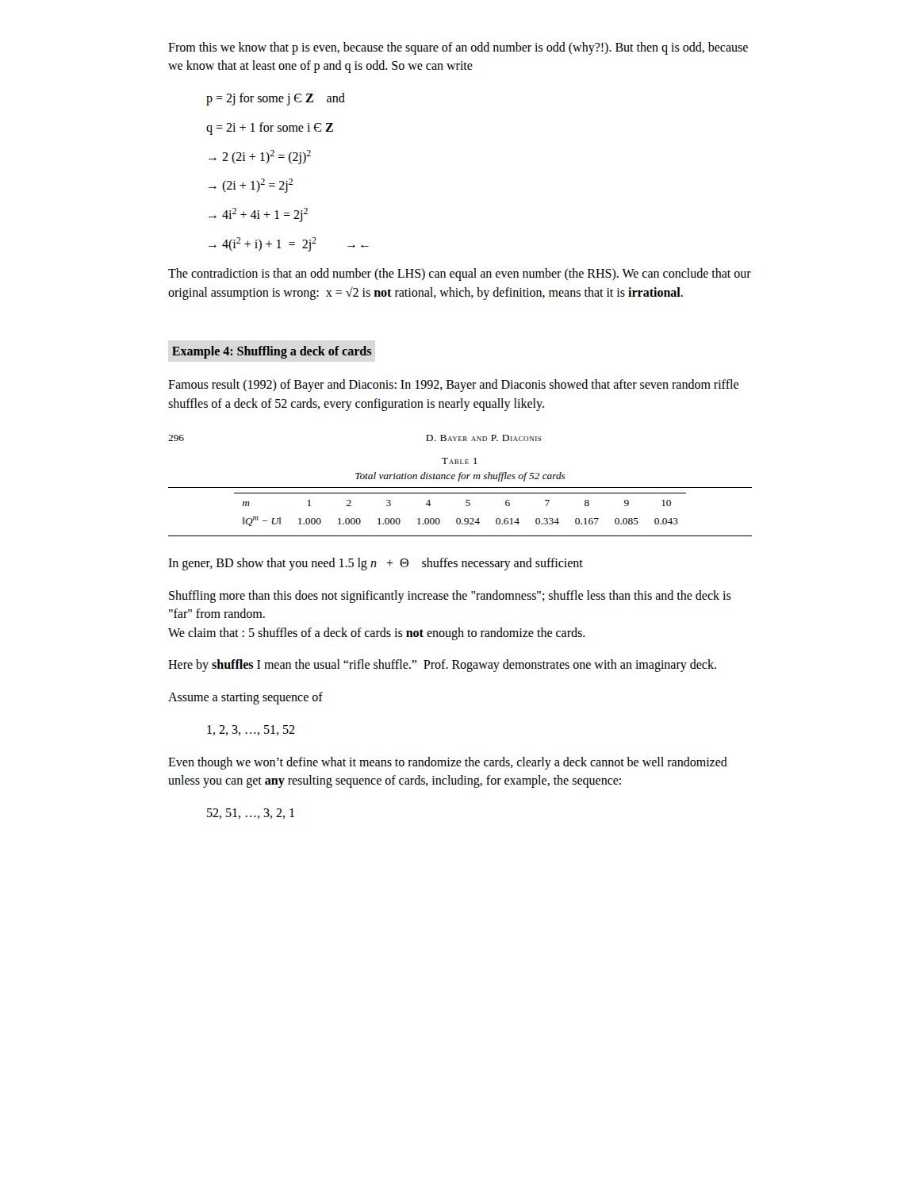From this we know that p is even, because the square of an odd number is odd (why?!). But then q is odd, because we know that at least one of p and q is odd. So we can write
p = 2j for some j Є Z and
q = 2i + 1 for some i Є Z
→ 2 (2i + 1)2 = (2j)2
→ (2i + 1)2 = 2j2
→ 4i2 + 4i + 1 = 2j2
→ 4(i2 + i) + 1 = 2j2 →←
The contradiction is that an odd number (the LHS) can equal an even number (the RHS). We can conclude that our original assumption is wrong: x = √2 is not rational, which, by definition, means that it is irrational.
Example 4: Shuffling a deck of cards
Famous result (1992) of Bayer and Diaconis: In 1992, Bayer and Diaconis showed that after seven random riffle shuffles of a deck of 52 cards, every configuration is nearly equally likely.
296 D. Bayer and P. Diaconis
Table 1 Total variation distance for m shuffles of 52 cards
| m | 1 | 2 | 3 | 4 | 5 | 6 | 7 | 8 | 9 | 10 |
| ‖Q m − U‖ | 1.000 | 1.000 | 1.000 | 1.000 | 0.924 | 0.614 | 0.334 | 0.167 | 0.085 | 0.043 |
In gener, BD show that you need 1.5 lg n + Θ shuffes necessary and sufficient
Shuffling more than this does not significantly increase the "randomness"; shuffle less than this and the deck is "far" from random.
We claim that : 5 shuffles of a deck of cards is not enough to randomize the cards.
Here by shuffles I mean the usual “rifle shuffle.” Prof. Rogaway demonstrates one with an imaginary deck.
Assume a starting sequence of
1, 2, 3, …, 51, 52
Even though we won’t define what it means to randomize the cards, clearly a deck cannot be well randomized unless you can get any resulting sequence of cards, including, for example, the sequence:
52, 51, …, 3, 2, 1